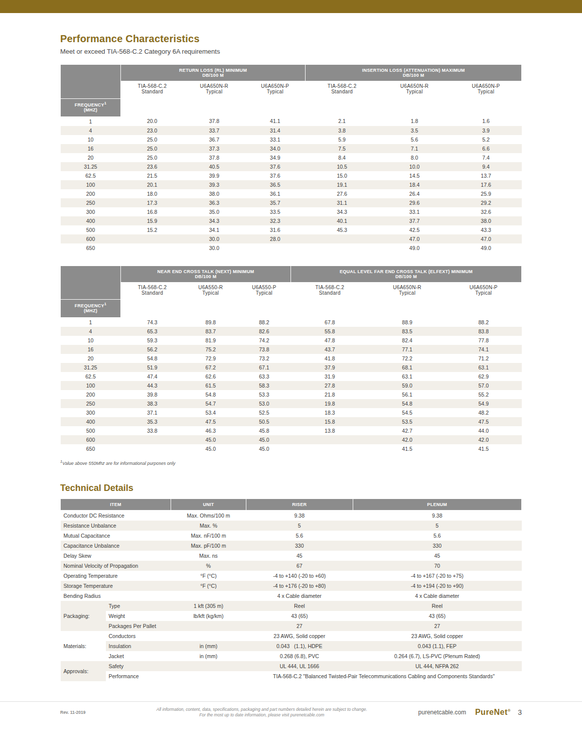Performance Characteristics
Meet or exceed TIA-568-C.2 Category 6A requirements
| | Return Loss (RL) Minimum dB/100 m | Insertion Loss (Attenuation) Maximum dB/100 m |
| --- | --- | --- |
| TIA-568-C.2 Standard | U6A650N-R Typical | U6A650N-P Typical | TIA-568-C.2 Standard | U6A650N-R Typical | U6A650N-P Typical |
| Frequency 1 (MHz) | |
| 1 | 20.0 | 37.8 | 41.1 | 2.1 | 1.8 | 1.6 |
| 4 | 23.0 | 33.7 | 31.4 | 3.8 | 3.5 | 3.9 |
| 10 | 25.0 | 36.7 | 33.1 | 5.9 | 5.6 | 5.2 |
| 16 | 25.0 | 37.3 | 34.0 | 7.5 | 7.1 | 6.6 |
| 20 | 25.0 | 37.8 | 34.9 | 8.4 | 8.0 | 7.4 |
| 31.25 | 23.6 | 40.5 | 37.6 | 10.5 | 10.0 | 9.4 |
| 62.5 | 21.5 | 39.9 | 37.6 | 15.0 | 14.5 | 13.7 |
| 100 | 20.1 | 39.3 | 36.5 | 19.1 | 18.4 | 17.6 |
| 200 | 18.0 | 38.0 | 36.1 | 27.6 | 26.4 | 25.9 |
| 250 | 17.3 | 36.3 | 35.7 | 31.1 | 29.6 | 29.2 |
| 300 | 16.8 | 35.0 | 33.5 | 34.3 | 33.1 | 32.6 |
| 400 | 15.9 | 34.3 | 32.3 | 40.1 | 37.7 | 38.0 |
| 500 | 15.2 | 34.1 | 31.6 | 45.3 | 42.5 | 43.3 |
| 600 | | 30.0 | 28.0 | | 47.0 | 47.0 |
| 650 | | 30.0 | | | 49.0 | 49.0 |
| | Near End Cross Talk (NEXT) Minimum dB/100 m | Equal Level Far End Cross Talk (ELFEXT) Minimum dB/100 m |
| --- | --- | --- |
| TIA-568-C.2 Standard | U6A550-R Typical | U6A550-P Typical | TIA-568-C.2 Standard | U6A650N-R Typical | U6A650N-P Typical |
| Frequency 1 (MHz) | |
| 1 | 74.3 | 89.8 | 88.2 | 67.8 | 88.9 | 88.2 |
| 4 | 65.3 | 83.7 | 82.6 | 55.8 | 83.5 | 83.8 |
| 10 | 59.3 | 81.9 | 74.2 | 47.8 | 82.4 | 77.8 |
| 16 | 56.2 | 75.2 | 73.8 | 43.7 | 77.1 | 74.1 |
| 20 | 54.8 | 72.9 | 73.2 | 41.8 | 72.2 | 71.2 |
| 31.25 | 51.9 | 67.2 | 67.1 | 37.9 | 68.1 | 63.1 |
| 62.5 | 47.4 | 62.6 | 63.3 | 31.9 | 63.1 | 62.9 |
| 100 | 44.3 | 61.5 | 58.3 | 27.8 | 59.0 | 57.0 |
| 200 | 39.8 | 54.8 | 53.3 | 21.8 | 56.1 | 55.2 |
| 250 | 38.3 | 54.7 | 53.0 | 19.8 | 54.8 | 54.9 |
| 300 | 37.1 | 53.4 | 52.5 | 18.3 | 54.5 | 48.2 |
| 400 | 35.3 | 47.5 | 50.5 | 15.8 | 53.5 | 47.5 |
| 500 | 33.8 | 46.3 | 45.8 | 13.8 | 42.7 | 44.0 |
| 600 | | 45.0 | 45.0 | | 42.0 | 42.0 |
| 650 | | 45.0 | 45.0 | | 41.5 | 41.5 |
1Value above 550Mhz are for informational purposes only
Technical Details
| Item | Unit | Riser | Plenum |
| --- | --- | --- | --- |
| Conductor DC Resistance | Max. Ohms/100 m | 9.38 | 9.38 |
| Resistance Unbalance | Max. % | 5 | 5 |
| Mutual Capacitance | Max. nF/100 m | 5.6 | 5.6 |
| Capacitance Unbalance | Max. pF/100 m | 330 | 330 |
| Delay Skew | Max. ns | 45 | 45 |
| Nominal Velocity of Propagation | % | 67 | 70 |
| Operating Temperature | °F (°C) | -4 to +140 (-20 to +60) | -4 to +167 (-20 to +75) |
| Storage Temperature | °F (°C) | -4 to +176 (-20 to +80) | -4 to +194 (-20 to +90) |
| Bending Radius | | 4 x Cable diameter | 4 x Cable diameter |
| Packaging: | Type | 1 kft (305 m) | Reel | Reel |
| Weight | lb/kft (kg/km) | 43 (65) | 43 (65) |
| Packages Per Pallet | | 27 | 27 |
| Materials: | Conductors | | 23 AWG, Solid copper | 23 AWG, Solid copper |
| Insulation | in (mm) | 0.043 (1.1), HDPE | 0.043 (1.1), FEP |
| Jacket | in (mm) | 0.268 (6.8), PVC | 0.264 (6.7), LS-PVC (Plenum Rated) |
| Approvals: | Safety | | UL 444, UL 1666 | UL 444, NFPA 262 |
| Performance | | TIA-568-C.2 "Balanced Twisted-Pair Telecommunications Cabling and Components Standards" |
Rev. 11-2019
All information, content, data, specifications, packaging and part numbers detailed herein are subject to change.
For the most up to date information, please visit purenetcable.com
purenetcable.com
PureNet®
3